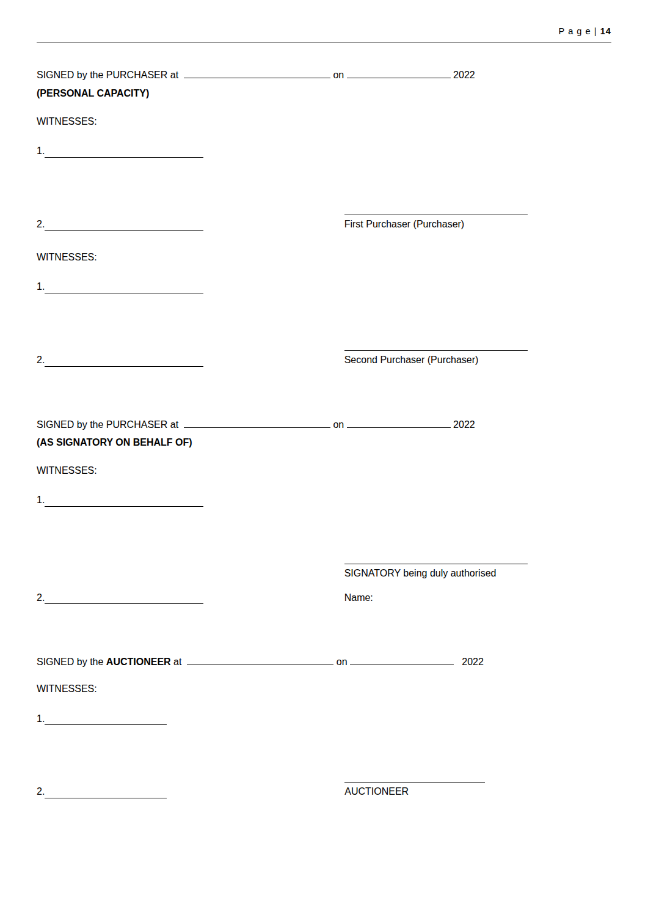P a g e | 14
SIGNED by the PURCHASER at on 2022
(PERSONAL CAPACITY)
WITNESSES:
| 1. | | | |
| 2. | | | First Purchaser (Purchaser) |
WITNESSES:
| 1. | | | |
| 2. | | | Second Purchaser (Purchaser) |
SIGNED by the PURCHASER at on 2022
(AS SIGNATORY ON BEHALF OF)
WITNESSES:
| 1. | | | |
| 2. | | | SIGNATORY being duly authorised Name: |
SIGNED by the AUCTIONEER at on 2022
WITNESSES:
| 1. | | | |
| 2. | | | AUCTIONEER |